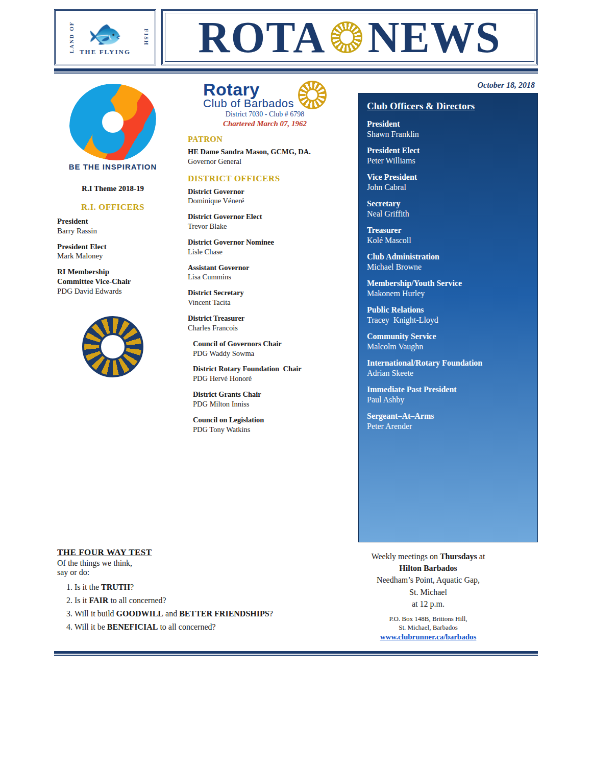LAND OF
FISH
🐟
THE FLYING
ROTA NEWS
BE THE INSPIRATION
R.I Theme 2018-19
R.I. OFFICERS
President
Barry Rassin
President Elect
Mark Maloney
RI Membership
Committee Vice-Chair
PDG David Edwards
Rotary
Club of Barbados
District 7030 - Club # 6798
Chartered March 07, 1962
PATRON
HE Dame Sandra Mason, GCMG, DA.
Governor General
DISTRICT OFFICERS
District Governor
Dominique Véneré
District Governor Elect
Trevor Blake
District Governor Nominee
Lisle Chase
Assistant Governor
Lisa Cummins
District Secretary
Vincent Tacita
District Treasurer
Charles Francois
Council of Governors Chair
PDG Waddy Sowma
District Rotary Foundation Chair
PDG Hervé Honoré
District Grants Chair
PDG Milton Inniss
Council on Legislation
PDG Tony Watkins
October 18, 2018
Club Officers & Directors
President Shawn Franklin
President Elect Peter Williams
Vice President John Cabral
Secretary Neal Griffith
Treasurer Kolé Mascoll
Club Administration Michael Browne
Membership/Youth Service Makonem Hurley
Public Relations Tracey Knight-Lloyd
Community Service Malcolm Vaughn
International/Rotary Foundation Adrian Skeete
Immediate Past President Paul Ashby
Sergeant–At–Arms Peter Arender
THE FOUR WAY TEST
Of the things we think,
say or do:
Is it the TRUTH?
Is it FAIR to all concerned?
Will it build GOODWILL and BETTER FRIENDSHIPS?
Will it be BENEFICIAL to all concerned?
Weekly meetings on Thursdays at
Hilton Barbados
Needham’s Point, Aquatic Gap,
St. Michael
at 12 p.m.
P.O. Box 148B, Brittons Hill,
St. Michael, Barbados
www.clubrunner.ca/barbados